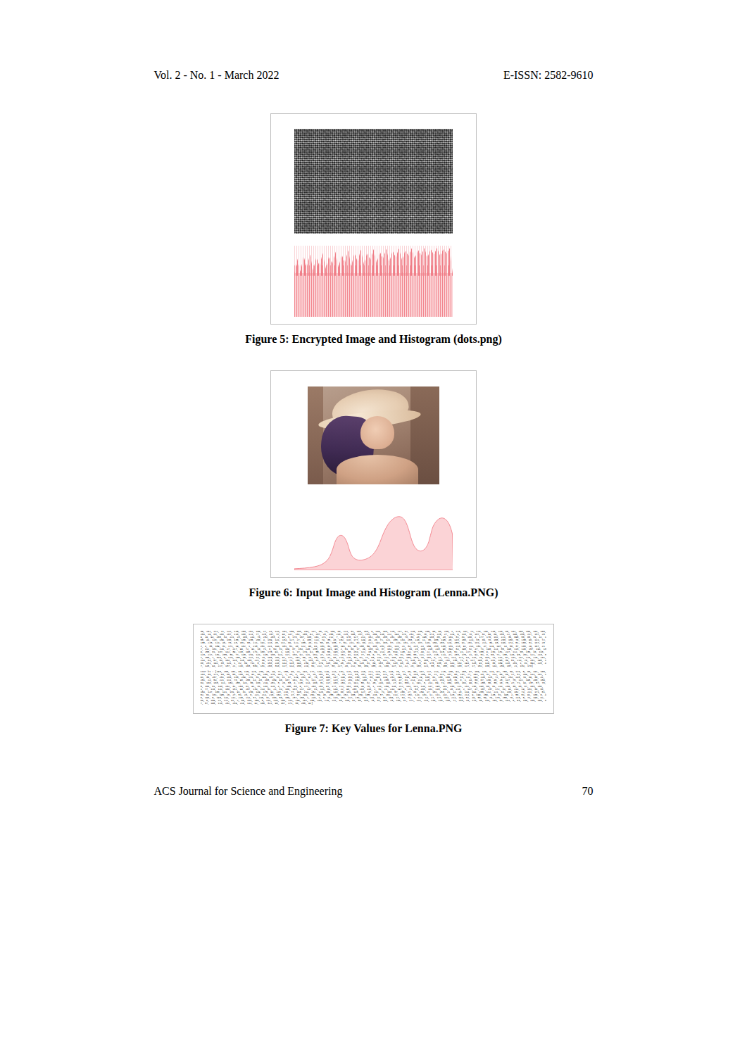Vol. 2 - No. 1 - March 2022
E-ISSN: 2582-9610
Figure 5: Encrypted Image and Histogram (dots.png)
Figure 6: Input Image and Histogram (Lenna.PNG)
39, 252, 112, 11, 242, 145, 203, 252, 156, 17, 44, 144, 151, 159, 158, 154, 147, 36, 18, 189, 86, 124, 31, 160, 168, 9, 189, 198, 125, 217, 92, 240, 135, 205, 96, 58, 235, 1, 113, 197, 74, 176, 138, 240, 243, 85, 162, 168, 156, 164, 165, 204, 19, 83, 188, 207, 116, 188, 124, 77, 225, 167, 87, 94, 147, 132, 105, 92, 207, 25, 156, 216, 225, 195, 207, 231, 209, 146, 222, 194, 174, 234, 241, 76, 174, 225, 27, 229, 9, 118, 78, 107, 52, 69, 89, 135, 22, 196, 205, 217, 137, 209, 29, 94, 200, 34, 221, 23, 186, 244, 76, 252, 203, 2, 91, 6, 176, 167, 180, 161, 171, 212, 7, 26, 170, 127, 211, 152, 238, 205, 201, 150, 78, 36, 43, 195, 180, 85, 43, 161, 31, 81, 166, 2, 177, 176, 182, 221, 36, 890, 56, 80, 31, 42, 155, 44, 128, 139, 138, 135, 136, 135, 258, 4, 139, 141, 134, 127, 27, 4, 103, 124, 74, 35, 48, 152, 118, 177, 149, 49, 26, 71, 121, 205, 184, 253, 246, 11, 36, 105, 195, 40, 143, 108, 224, 33, 89, 78, 150, 253, 158, 76, 130, 98, 141, 72, 130, 225, 124, 46, 76, 43, 102, 60, 221, 191, 118, 45, 111, 89, 122, 150, 46, 82, 58, 98, 185, 7, 54, 241, 62, 68, 222, 191, 166, 37, 241, 161, 227, 187, 148, 139, 208, 129, 255, 91, 201, 181, 211, 39, 93, 198, 174, 51, 166, 31, 187, 202, 4, 35, 109, 31, 171, 19, 182, 1, 215, 251, 241, 194, 101, 51, 48, 122, 96, 91, 101, 34, 105, 191, 61, 95, 100, 59, 180, 201, 251, 141, 21, 34, 228, 24, 159, 253, 160, 131, 213, 92, 214, 151, 47, 129, 197, 14, 56, 37, 186, 29, 167, 217, 112, 181, 229, 27, 217, 99, 72, 91, 16, 71, 8, 54, 31, 189, 87, 154, 240, 235, 251, 191, 96, 2, 51, 68, 17, 49, 180, 14, 37, 184, 188, 221, 34, 26, 185, 210, 243, 98, 392, 34, 190, 32, 47, 71, 190, 224, 35, 190, 113, 146, 157, 191, 139, 255, 81, 187, 142, 39, 110, 190, 171, 168, 170, 94, 1, 146, 1, 17, 179, 92, 55, 49, 56, 196, 128, 60, 234, 122, 15, 89, 214, 40, 319, 140, 44, 177, 49, 22, 174, 110, 126, 52, 41, 227, 70, 155, 9, 234, 131, 247, 112, 80, 136, 16, 116, 123, 217, 131, 205, 36, 77, 140, 134, 141, 145, 180, 144, 117, 188, 92, 141, 152, 47, 128, 121, 162, 91, 148, 77, 83, 6, 71, 87, 97, 76, 31, 100, 53, 221, 117, 210, 114, 47, 203, 175, 11, 94, 51, 8, 60, 71, 130, 146, 95, 202, 121, 213, 31, 250, 7, 319, 6, 123, 235, 80, 247, 14, 73, 195, 251, 92, 171, 167, 59, 28, 55, 207, 42, 98, 214, 226, 36, 92, 71, 53, 241, 241, 186, 191, 153, 103, 79, 101, 8, 27, 242, 114, 121, 84, 144, 79, 193, 74, 141, 57, 181, 247, 226, 225, 231, 244, 84, 57, 54, 104, 146, 115, 105, 221, 36, 173, 203, 181, 74, 205, 11, 185, 41, 174, 184, 94, 14, 246, 241, 255, 112, 53, 142, 114, 326, 71, 145, 41, 105, 117, 183, 202, 135, 74, 5, 117, 195, 25, 181, 195, 39, 51, 214, 76, 251, 195, 188, 231, 192, 83, 141, 1, 82, 39, 711, 0, 31, 158, 248, 144, 143, 194, 239, 187, 179, 143, 209, 45, 231, 35, 120, 81, 89, 103, 104, 143, 98, 41, 202, 5, 91, 175, 135, 26, 144, 184, 194, 143, 91, 149, 36, 109, 118, 201, 1, 81, 394, 220, 47, 143, 94, 227, 137, 21, 116, 163, 504, 131, 208, 318, 117, 144, 156, 229, 54, 222, 117, 58, 227, 46, 212, 56, 109, 105, 21, 166, 147, 14, 42, 26, 163, 124, 35, 34, 100, 189, 183, 127, 17, 152, 130, 144, 239, 107, 21, 134, 178]
ctor ks : [193, 253, 101, 95, 145, 126, 239, 25, 49, 71, 155, 98, 24, 194, 177, 149, 149, 214, 131, 128, 186, 210, 214, 123, 81, 146, 70, 77, 96, 68, 187, 217, 214, 225, 136, 94, 153, 87, 109, 148, 119, 97, 758, 39, 178, 5, 86, 191, 165, 184, 36, 171, 63, 85, 53, 185, 44, 91, 58, 156, 170, 197, 7, 48, 8, 161, 71, 16, 152, 51, 48, 3, 70, 117, 65, 207, 141, 251, 121, 18, 131, 54, 3, 245, 209, 32, 21, 141, 187, 58, 157, 77, 194, 83, 32, 124, 56, 89, 17, 32, 209, 144, 181, 191, 36, 207, 251, 186, 185, 209, 231, 31, 194, 187, 32, 82, 87, 129, 204, 97, 76, 86, 998, 147, 149, 154, 158, 141, 36, 198, 249, 252, 199, 149, 994, 29, 160, 61, 130, 166, 169, 68, 111, 194, 245, 123, 72, 197, 234, 240, 79, 89, 36, 41, 251, 24, 54, 221, 111, 78, 98, 255, 44, 43, 203, 109, 96, 187, 161, 31, 71, 111, 227, 187, 123, 221, 201, 102, 160, 1, 68, 5, 205, 131, 47, 81, 214, 212, 125, 221, 134, 125, 31, 8, 1, 44, 56, 67, 136, 45, 25, 147, 75, 122, 195, 260, 159, 64, 168, 163, 111, 104, 255, 141, 36, 188, 219, 201, 3, 26, 53, 4, 115, 114, 168, 31, 117, 188, 204, 21, 192, 56, 82, 45, 249, 194, 27, 91, 502, 4, 191, 3, 214, 69, 74, 159, 186, 184, 99, 51, 255, 36, 35, 16, 70, 47, 71, 19, 137, 57, 76, 5, 108, 51, 193, 202, 31, 153, 81, 91, 31, 188, 126, 4, 1, 105, 80, 9, 177, 253, 251, 91, 177, 222, 164, 155, 49, 75, 1, 244, 159, 140, 212, 144, 141, 148, 147, 198, 181, 130, 121, 132, 238, 198, 58, 51, 244, 239, 35, 63, 67, 153, 138, 1, 77, 116, 141, 158, 132, 99, 207, 134, 214, 51, 21, 84, 186, 183, 117, 147, 81, 111, 64, 149, 22, 98, 203, 183, 116, 2, 51, 21, 244, 197, 5, 71, 53, 203, 181, 115, 131, 20, 218, 2, 147, 47, 107, 237, 172, 84, 91, 214, 19, 131, 36, 68, 154, 147, 108, 141, 131, 91, 81, 136, 149, 175, 94, 243, 216, 77, 193, 214, 232, 126, 154, 148, 68, 181, 145, 127, 47, 111, 71, 163, 57, 206, 27, 88, 239, 17, 101, 253, 21, 24, 28, 119, 194, 255, 112, 221, 82, 188, 102, 74, 211, 171, 51, 52, 61, 181, 195, 26, 27, 51, 28, 6, 221, 214, 216, 164, 171, 47, 87, 199, 254, 59, 46, 255, 254, 202, 160, 209, 105, 216, 37, 162, 114, 172, 152, 144, 181, 12, 111, 242, 120, 154, 214, 9, 199, 209, 245, 81, 190, 2, 56, 51, 91, 186, 6, 46, 198, 5, 193, 144, 242, 240, 214, 37, 240, 32, 168, 56, 159, 237, 253, 1, 216, 1, 8, 19, 116, 161, 117, 231, 231, 161, 44, 31, 166, 17, 64, 71, 7, 112, 14, 27, 177, 194, 214, 194, 51, 49, 58, 59, 79, 173, 255, 76, 216, 5, 74, 196, 82, 68, 6, 109, 21, 222, 92, 2, 69, 186, 156, 5, 244, 148, 206, 244, 236, 107, 159, 163, 229, 241, 36, 160, 91, 56, 188, 75, 31, 198, 25, 238, 82, 171, 124, 216, 245, 115, 186, 72, 138, 25, 178, 39, 138, 253, 54, 184, 6, 53, 139, 205, 169, 37, 57, 190, 118, 252, 239, 216, 144, 92, 160, 322, 96, 167, 171, 56, 255, 91]
Figure 7: Key Values for Lenna.PNG
ACS Journal for Science and Engineering
70